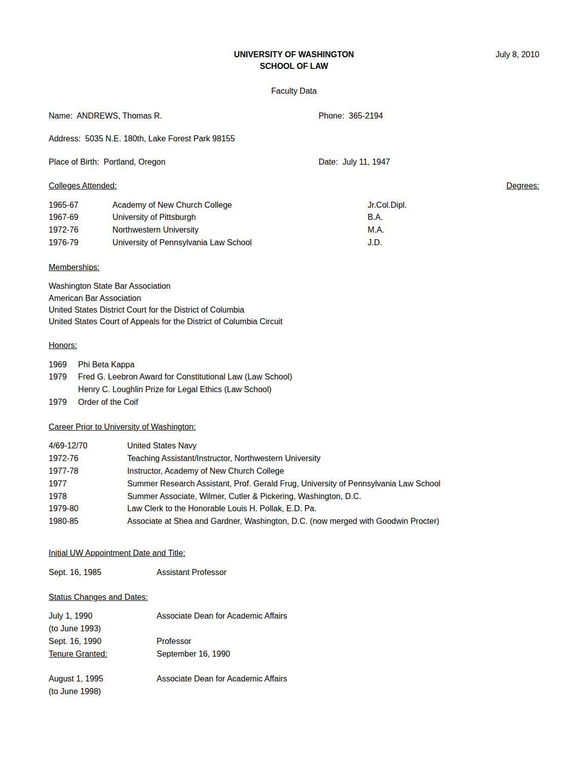July 8, 2010
UNIVERSITY OF WASHINGTON
SCHOOL OF LAW
Faculty Data
Name: ANDREWS, Thomas R.
Phone: 365-2194
Address: 5035 N.E. 180th, Lake Forest Park 98155
Place of Birth: Portland, Oregon
Date: July 11, 1947
Colleges Attended: Degrees:
| 1965-67 | Academy of New Church College | Jr.Col.Dipl. |
| 1967-69 | University of Pittsburgh | B.A. |
| 1972-76 | Northwestern University | M.A. |
| 1976-79 | University of Pennsylvania Law School | J.D. |
Memberships:
Washington State Bar Association
American Bar Association
United States District Court for the District of Columbia
United States Court of Appeals for the District of Columbia Circuit
Honors:
| 1969 | Phi Beta Kappa |
| 1979 | Fred G. Leebron Award for Constitutional Law (Law School) |
| | Henry C. Loughlin Prize for Legal Ethics (Law School) |
| 1979 | Order of the Coif |
Career Prior to University of Washington:
| 4/69-12/70 | United States Navy |
| 1972-76 | Teaching Assistant/Instructor, Northwestern University |
| 1977-78 | Instructor, Academy of New Church College |
| 1977 | Summer Research Assistant, Prof. Gerald Frug, University of Pennsylvania Law School |
| 1978 | Summer Associate, Wilmer, Cutler & Pickering, Washington, D.C. |
| 1979-80 | Law Clerk to the Honorable Louis H. Pollak, E.D. Pa. |
| 1980-85 | Associate at Shea and Gardner, Washington, D.C. (now merged with Goodwin Procter) |
Initial UW Appointment Date and Title:
| Sept. 16, 1985 | Assistant Professor |
Status Changes and Dates:
| July 1, 1990 | Associate Dean for Academic Affairs |
| (to June 1993) | |
| Sept. 16, 1990 | Professor |
| Tenure Granted: | September 16, 1990 |
| August 1, 1995 | Associate Dean for Academic Affairs |
| (to June 1998) | |